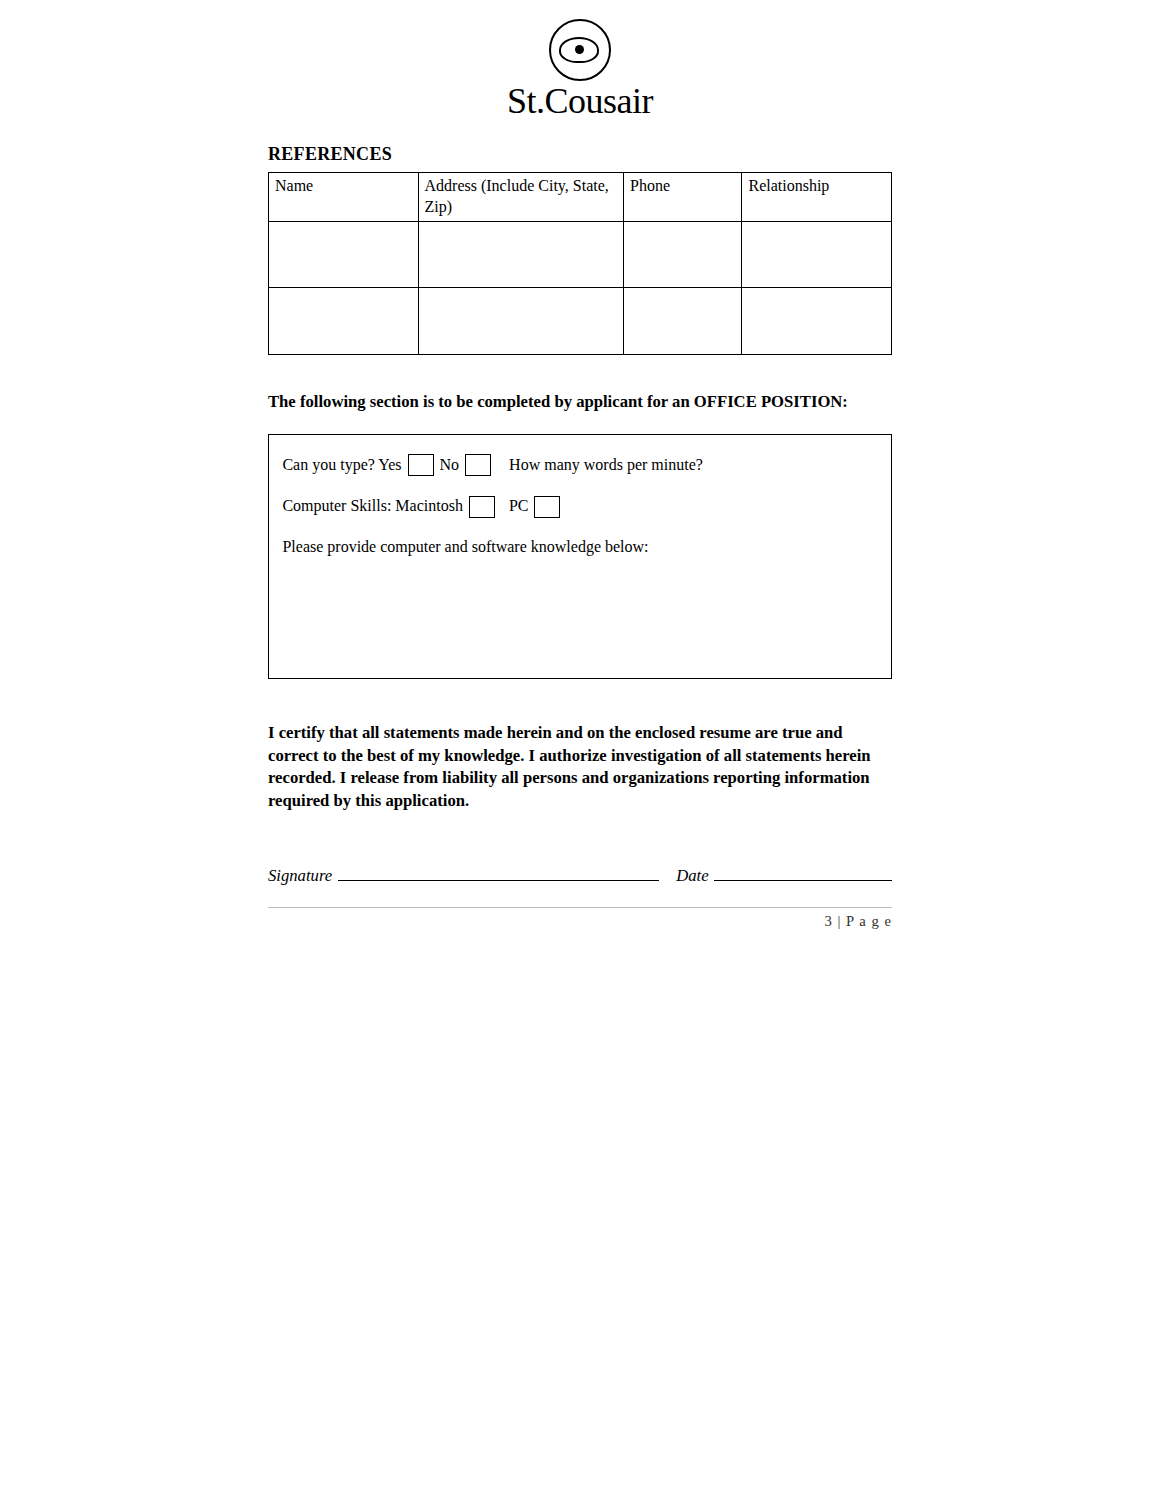St.Cousair
REFERENCES
| Name | Address (Include City, State, Zip) | Phone | Relationship |
| --- | --- | --- | --- |
The following section is to be completed by applicant for an OFFICE POSITION:
Can you type? Yes No How many words per minute?
Computer Skills: Macintosh PC
Please provide computer and software knowledge below:
I certify that all statements made herein and on the enclosed resume are true and correct to the best of my knowledge. I authorize investigation of all statements herein recorded. I release from liability all persons and organizations reporting information required by this application.
Signature Date
3 | P a g e